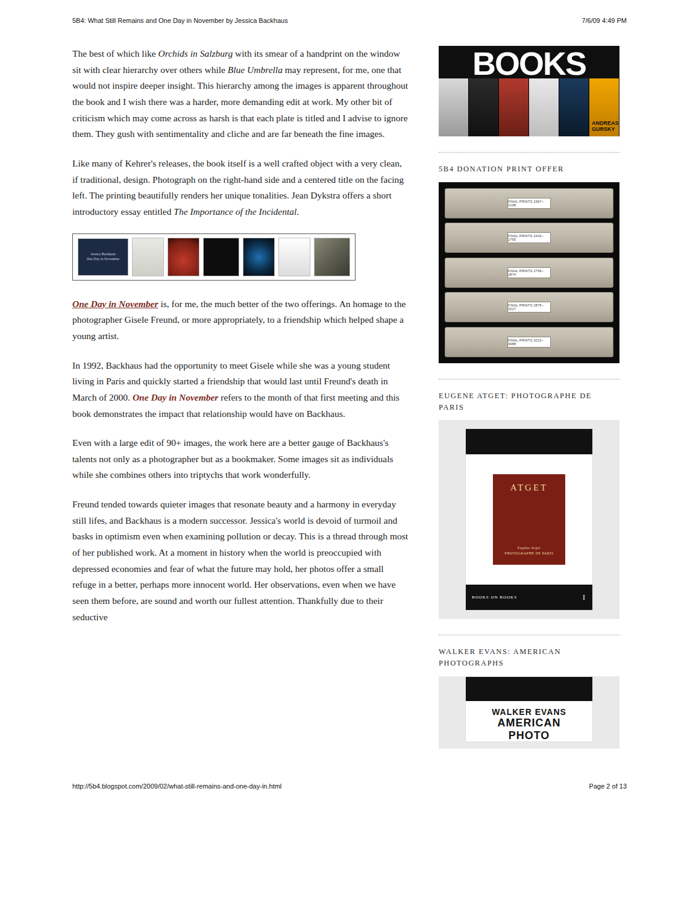5B4: What Still Remains and One Day in November by Jessica Backhaus
7/6/09 4:49 PM
The best of which like Orchids in Salzburg with its smear of a handprint on the window sit with clear hierarchy over others while Blue Umbrella may represent, for me, one that would not inspire deeper insight. This hierarchy among the images is apparent throughout the book and I wish there was a harder, more demanding edit at work. My other bit of criticism which may come across as harsh is that each plate is titled and I advise to ignore them. They gush with sentimentality and cliche and are far beneath the fine images.
Like many of Kehrer's releases, the book itself is a well crafted object with a very clean, if traditional, design. Photograph on the right-hand side and a centered title on the facing left. The printing beautifully renders her unique tonalities. Jean Dykstra offers a short introductory essay entitled The Importance of the Incidental.
Jessica Backhaus
One Day in November
One Day in November is, for me, the much better of the two offerings. An homage to the photographer Gisele Freund, or more appropriately, to a friendship which helped shape a young artist.
In 1992, Backhaus had the opportunity to meet Gisele while she was a young student living in Paris and quickly started a friendship that would last until Freund's death in March of 2000. One Day in November refers to the month of that first meeting and this book demonstrates the impact that relationship would have on Backhaus.
Even with a large edit of 90+ images, the work here are a better gauge of Backhaus's talents not only as a photographer but as a bookmaker. Some images sit as individuals while she combines others into triptychs that work wonderfully.
Freund tended towards quieter images that resonate beauty and a harmony in everyday still lifes, and Backhaus is a modern successor. Jessica's world is devoid of turmoil and basks in optimism even when examining pollution or decay. This is a thread through most of her published work. At a moment in history when the world is preoccupied with depressed economies and fear of what the future may hold, her photos offer a small refuge in a better, perhaps more innocent world. Her observations, even when we have seen them before, are sound and worth our fullest attention. Thankfully due to their seductive
BOOKS
ANDREAS
GURSKY
5B4 Donation Print Offer
FINAL PRINTS 1967–2198
FINAL PRINTS 2442–2755
FINAL PRINTS 2756–2874
FINAL PRINTS 2875–3227
FINAL PRINTS 3222–3988
Eugene Atget: Photographe de Paris
ATGET
Eugène Atget
PHOTOGRAPHE DE PARIS
BOOKS ON BOOKS
I
Walker Evans: American Photographs
WALKER EVANS
AMERICAN
PHOTO
http://5b4.blogspot.com/2009/02/what-still-remains-and-one-day-in.html
Page 2 of 13